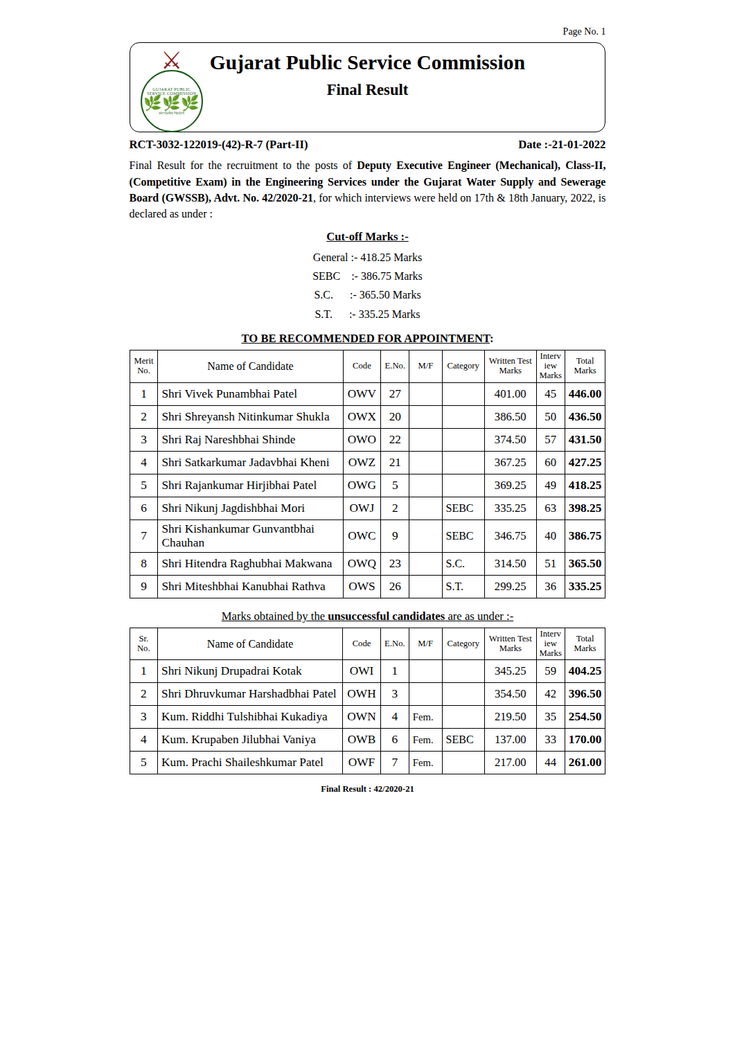Page No. 1
⚔
GUJARAT PUBLIC SERVICE COMMISSION
🌿🌿🌿
સત્યમેવ જયતે
Gujarat Public Service Commission
Final Result
RCT-3032-122019-(42)-R-7 (Part-II) Date :-21-01-2022
Final Result for the recruitment to the posts of Deputy Executive Engineer (Mechanical), Class-II, (Competitive Exam) in the Engineering Services under the Gujarat Water Supply and Sewerage Board (GWSSB), Advt. No. 42/2020-21, for which interviews were held on 17th & 18th January, 2022, is declared as under :
Cut-off Marks :-
General :- 418.25 Marks
SEBC :- 386.75 Marks
S.C. :- 365.50 Marks
S.T. :- 335.25 Marks
TO BE RECOMMENDED FOR APPOINTMENT:
| Merit No. | Name of Candidate | Code | E.No. | M/F | Category | Written Test Marks | Interv iew Marks | Total Marks |
| --- | --- | --- | --- | --- | --- | --- | --- | --- |
| 1 | Shri Vivek Punambhai Patel | OWV | 27 | | | 401.00 | 45 | 446.00 |
| 2 | Shri Shreyansh Nitinkumar Shukla | OWX | 20 | | | 386.50 | 50 | 436.50 |
| 3 | Shri Raj Nareshbhai Shinde | OWO | 22 | | | 374.50 | 57 | 431.50 |
| 4 | Shri Satkarkumar Jadavbhai Kheni | OWZ | 21 | | | 367.25 | 60 | 427.25 |
| 5 | Shri Rajankumar Hirjibhai Patel | OWG | 5 | | | 369.25 | 49 | 418.25 |
| 6 | Shri Nikunj Jagdishbhai Mori | OWJ | 2 | | SEBC | 335.25 | 63 | 398.25 |
| 7 | Shri Kishankumar Gunvantbhai Chauhan | OWC | 9 | | SEBC | 346.75 | 40 | 386.75 |
| 8 | Shri Hitendra Raghubhai Makwana | OWQ | 23 | | S.C. | 314.50 | 51 | 365.50 |
| 9 | Shri Miteshbhai Kanubhai Rathva | OWS | 26 | | S.T. | 299.25 | 36 | 335.25 |
Marks obtained by the unsuccessful candidates are as under :-
| Sr. No. | Name of Candidate | Code | E.No. | M/F | Category | Written Test Marks | Interv iew Marks | Total Marks |
| --- | --- | --- | --- | --- | --- | --- | --- | --- |
| 1 | Shri Nikunj Drupadrai Kotak | OWI | 1 | | | 345.25 | 59 | 404.25 |
| 2 | Shri Dhruvkumar Harshadbhai Patel | OWH | 3 | | | 354.50 | 42 | 396.50 |
| 3 | Kum. Riddhi Tulshibhai Kukadiya | OWN | 4 | Fem. | | 219.50 | 35 | 254.50 |
| 4 | Kum. Krupaben Jilubhai Vaniya | OWB | 6 | Fem. | SEBC | 137.00 | 33 | 170.00 |
| 5 | Kum. Prachi Shaileshkumar Patel | OWF | 7 | Fem. | | 217.00 | 44 | 261.00 |
Final Result : 42/2020-21